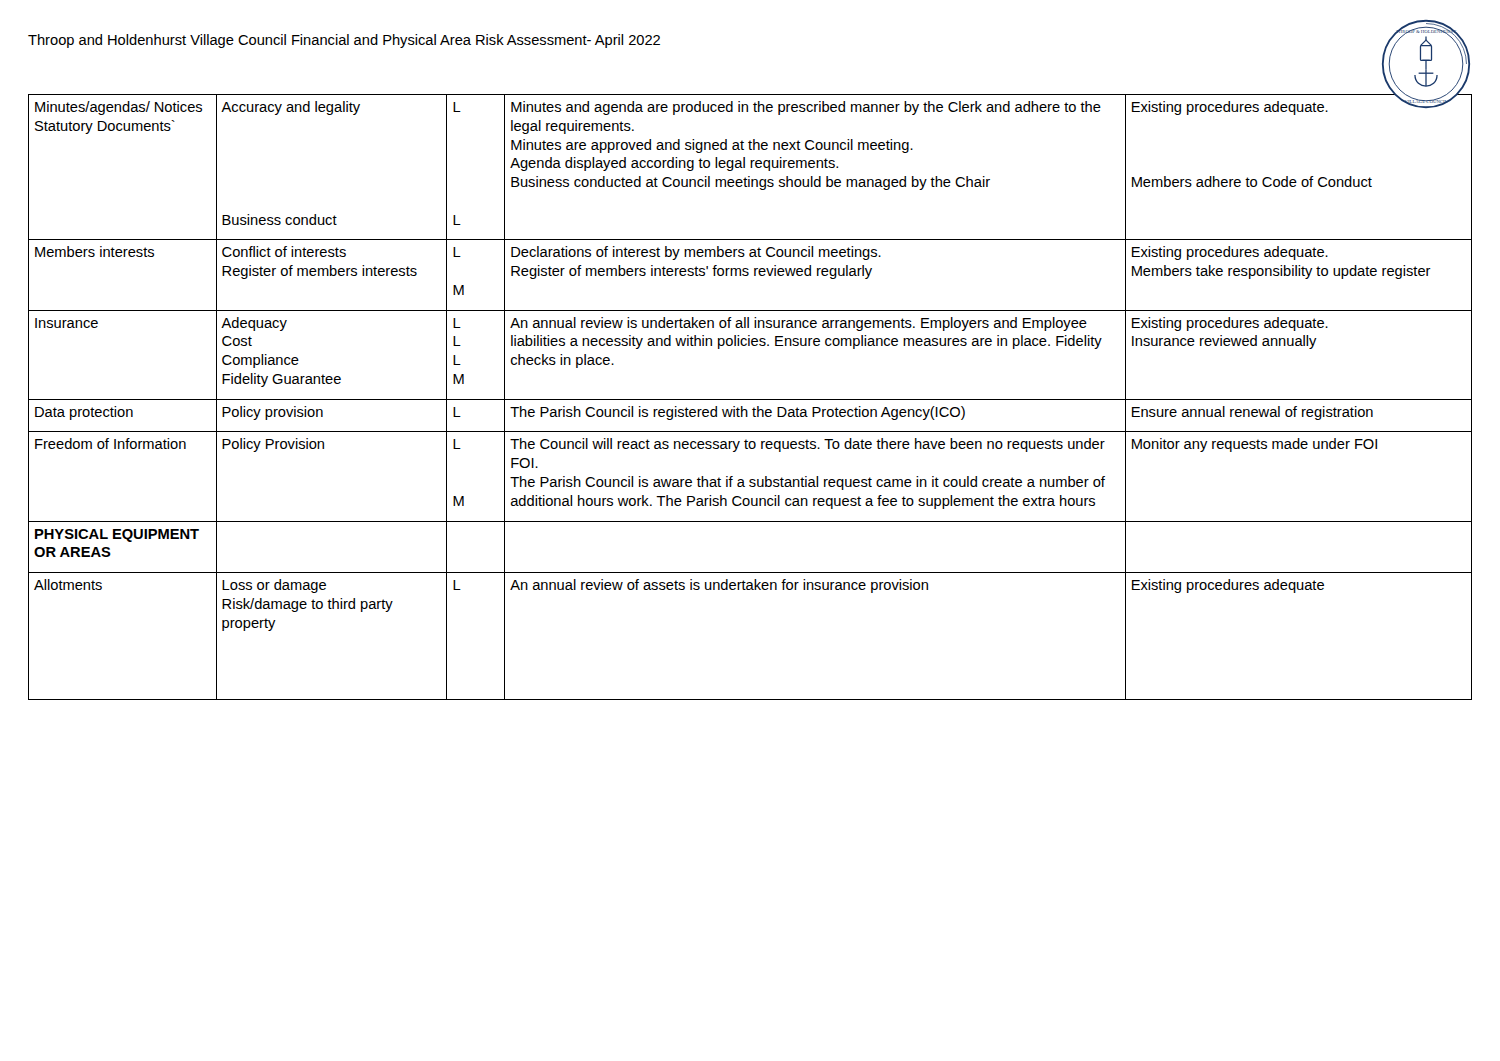Throop and Holdenhurst Village Council Financial and Physical Area Risk Assessment- April 2022
THROOP & HOLDENHURST VILLAGE COUNCIL
| Minutes/agendas/ Notices Statutory Documents` | Accuracy and legality Business conduct | L L | Minutes and agenda are produced in the prescribed manner by the Clerk and adhere to the legal requirements. Minutes are approved and signed at the next Council meeting. Agenda displayed according to legal requirements. Business conducted at Council meetings should be managed by the Chair | Existing procedures adequate. Members adhere to Code of Conduct |
| Members interests | Conflict of interests Register of members interests | L M | Declarations of interest by members at Council meetings. Register of members interests' forms reviewed regularly | Existing procedures adequate. Members take responsibility to update register |
| Insurance | Adequacy Cost Compliance Fidelity Guarantee | L L L M | An annual review is undertaken of all insurance arrangements. Employers and Employee liabilities a necessity and within policies. Ensure compliance measures are in place. Fidelity checks in place. | Existing procedures adequate. Insurance reviewed annually |
| Data protection | Policy provision | L | The Parish Council is registered with the Data Protection Agency(ICO) | Ensure annual renewal of registration |
| Freedom of Information | Policy Provision | L M | The Council will react as necessary to requests. To date there have been no requests under FOI. The Parish Council is aware that if a substantial request came in it could create a number of additional hours work. The Parish Council can request a fee to supplement the extra hours | Monitor any requests made under FOI |
| PHYSICAL EQUIPMENT OR AREAS | | | | |
| Allotments | Loss or damage Risk/damage to third party property | L | An annual review of assets is undertaken for insurance provision | Existing procedures adequate |